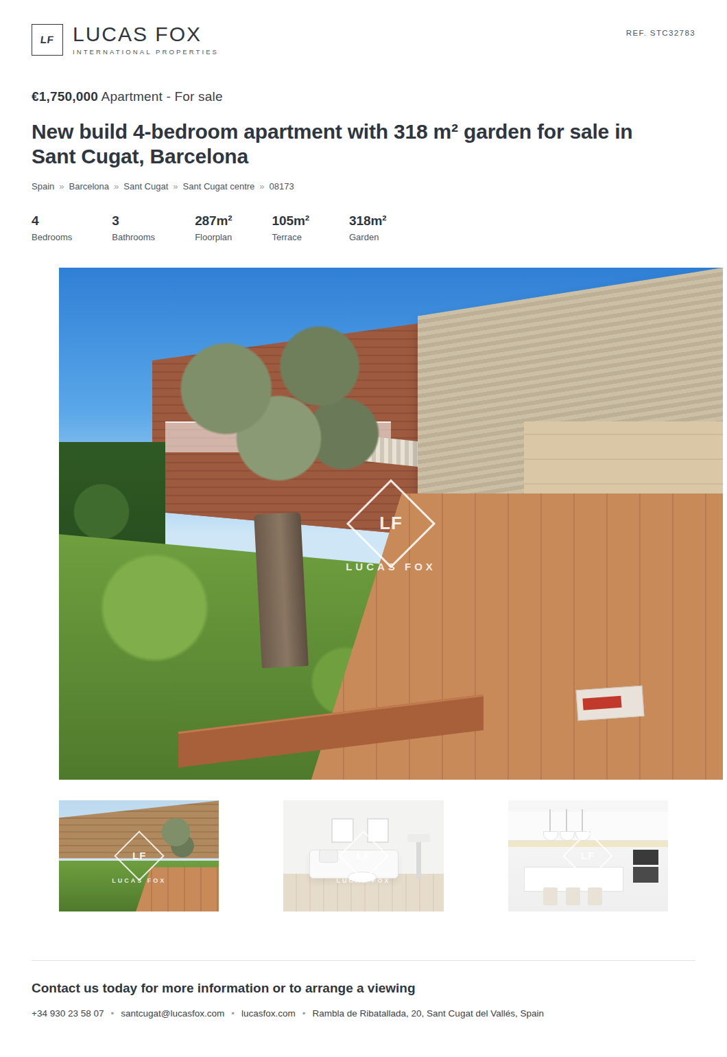LF LUCAS FOX
INTERNATIONAL PROPERTIES
REF. STC32783
€1,750,000 Apartment - For sale
New build 4-bedroom apartment with 318 m² garden for sale in Sant Cugat, Barcelona
Spain»Barcelona»Sant Cugat»Sant Cugat centre»08173
4
Bedrooms
3
Bathrooms
287m²
Floorplan
105m²
Terrace
318m²
Garden
LF LUCAS FOX
LF LUCAS FOX
LF LUCAS FOX
LF LUCAS FOX
Contact us today for more information or to arrange a viewing
+34 930 23 58 07 • santcugat@lucasfox.com • lucasfox.com • Rambla de Ribatallada, 20, Sant Cugat del Vallés, Spain